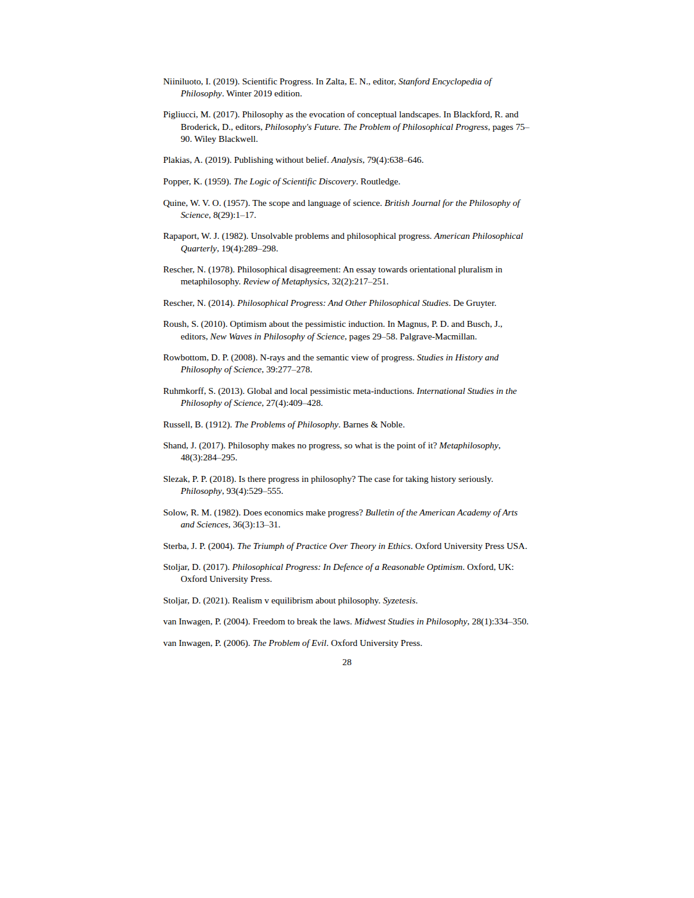Niiniluoto, I. (2019). Scientific Progress. In Zalta, E. N., editor, Stanford Encyclopedia of Philosophy. Winter 2019 edition.
Pigliucci, M. (2017). Philosophy as the evocation of conceptual landscapes. In Blackford, R. and Broderick, D., editors, Philosophy's Future. The Problem of Philosophical Progress, pages 75–90. Wiley Blackwell.
Plakias, A. (2019). Publishing without belief. Analysis, 79(4):638–646.
Popper, K. (1959). The Logic of Scientific Discovery. Routledge.
Quine, W. V. O. (1957). The scope and language of science. British Journal for the Philosophy of Science, 8(29):1–17.
Rapaport, W. J. (1982). Unsolvable problems and philosophical progress. American Philosophical Quarterly, 19(4):289–298.
Rescher, N. (1978). Philosophical disagreement: An essay towards orientational pluralism in metaphilosophy. Review of Metaphysics, 32(2):217–251.
Rescher, N. (2014). Philosophical Progress: And Other Philosophical Studies. De Gruyter.
Roush, S. (2010). Optimism about the pessimistic induction. In Magnus, P. D. and Busch, J., editors, New Waves in Philosophy of Science, pages 29–58. Palgrave-Macmillan.
Rowbottom, D. P. (2008). N-rays and the semantic view of progress. Studies in History and Philosophy of Science, 39:277–278.
Ruhmkorff, S. (2013). Global and local pessimistic meta-inductions. International Studies in the Philosophy of Science, 27(4):409–428.
Russell, B. (1912). The Problems of Philosophy. Barnes & Noble.
Shand, J. (2017). Philosophy makes no progress, so what is the point of it? Metaphilosophy, 48(3):284–295.
Slezak, P. P. (2018). Is there progress in philosophy? The case for taking history seriously. Philosophy, 93(4):529–555.
Solow, R. M. (1982). Does economics make progress? Bulletin of the American Academy of Arts and Sciences, 36(3):13–31.
Sterba, J. P. (2004). The Triumph of Practice Over Theory in Ethics. Oxford University Press USA.
Stoljar, D. (2017). Philosophical Progress: In Defence of a Reasonable Optimism. Oxford, UK: Oxford University Press.
Stoljar, D. (2021). Realism v equilibrism about philosophy. Syzetesis.
van Inwagen, P. (2004). Freedom to break the laws. Midwest Studies in Philosophy, 28(1):334–350.
van Inwagen, P. (2006). The Problem of Evil. Oxford University Press.
28